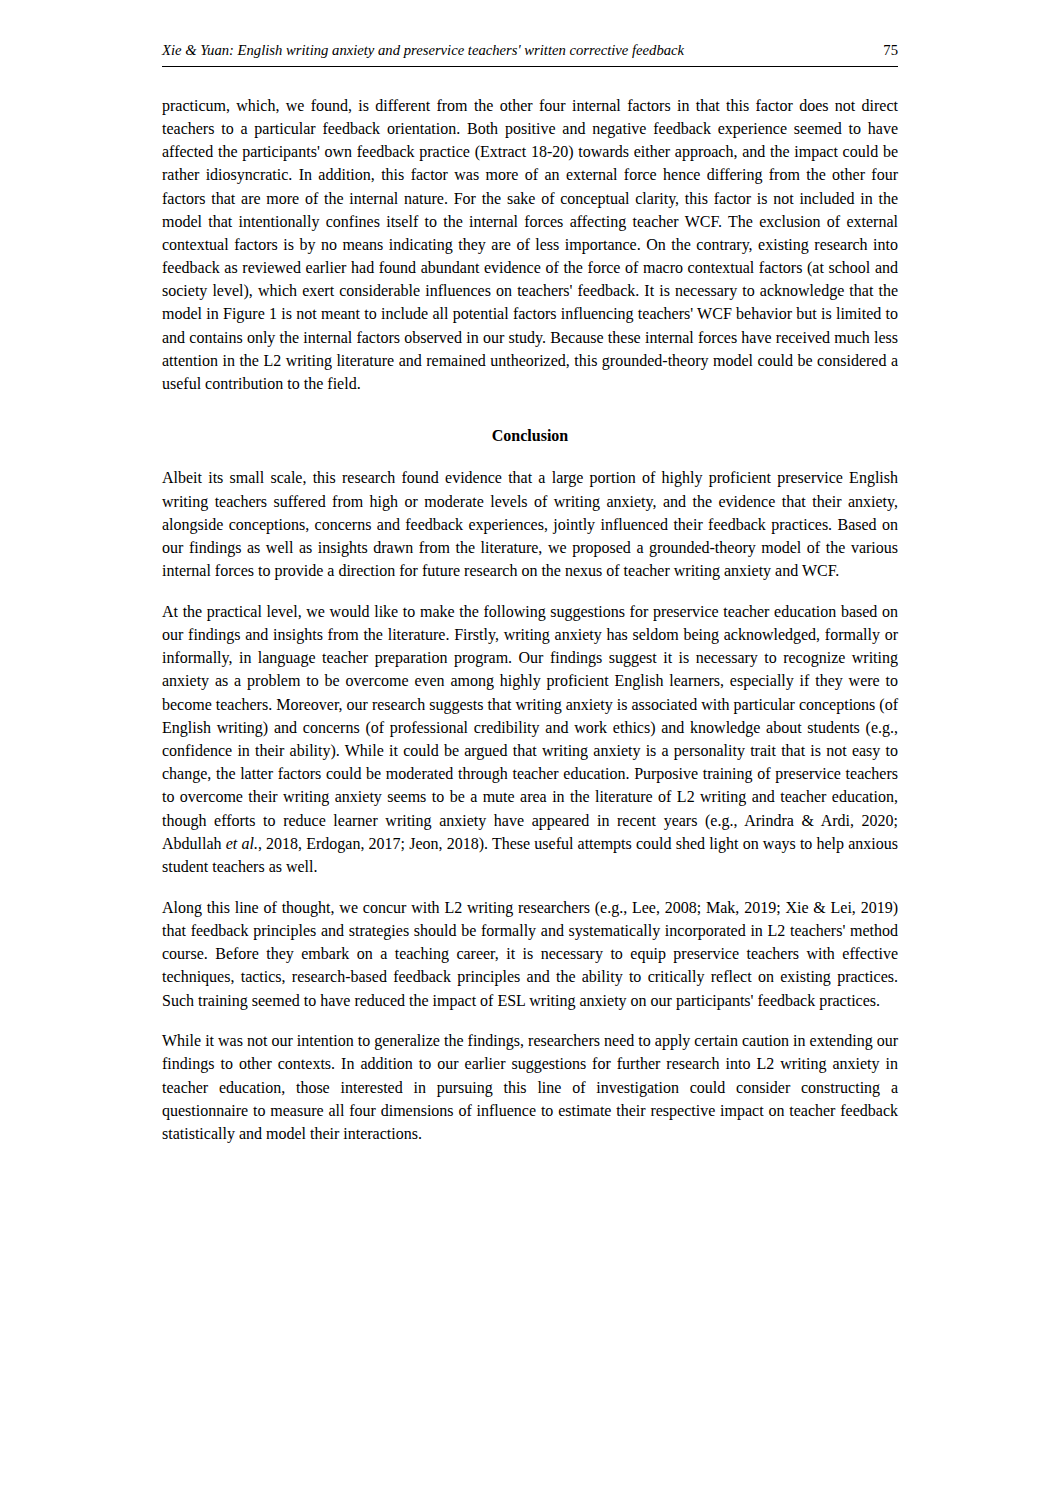Xie & Yuan: English writing anxiety and preservice teachers' written corrective feedback 75
practicum, which, we found, is different from the other four internal factors in that this factor does not direct teachers to a particular feedback orientation. Both positive and negative feedback experience seemed to have affected the participants' own feedback practice (Extract 18-20) towards either approach, and the impact could be rather idiosyncratic. In addition, this factor was more of an external force hence differing from the other four factors that are more of the internal nature. For the sake of conceptual clarity, this factor is not included in the model that intentionally confines itself to the internal forces affecting teacher WCF. The exclusion of external contextual factors is by no means indicating they are of less importance. On the contrary, existing research into feedback as reviewed earlier had found abundant evidence of the force of macro contextual factors (at school and society level), which exert considerable influences on teachers' feedback. It is necessary to acknowledge that the model in Figure 1 is not meant to include all potential factors influencing teachers' WCF behavior but is limited to and contains only the internal factors observed in our study. Because these internal forces have received much less attention in the L2 writing literature and remained untheorized, this grounded-theory model could be considered a useful contribution to the field.
Conclusion
Albeit its small scale, this research found evidence that a large portion of highly proficient preservice English writing teachers suffered from high or moderate levels of writing anxiety, and the evidence that their anxiety, alongside conceptions, concerns and feedback experiences, jointly influenced their feedback practices. Based on our findings as well as insights drawn from the literature, we proposed a grounded-theory model of the various internal forces to provide a direction for future research on the nexus of teacher writing anxiety and WCF.
At the practical level, we would like to make the following suggestions for preservice teacher education based on our findings and insights from the literature. Firstly, writing anxiety has seldom being acknowledged, formally or informally, in language teacher preparation program. Our findings suggest it is necessary to recognize writing anxiety as a problem to be overcome even among highly proficient English learners, especially if they were to become teachers. Moreover, our research suggests that writing anxiety is associated with particular conceptions (of English writing) and concerns (of professional credibility and work ethics) and knowledge about students (e.g., confidence in their ability). While it could be argued that writing anxiety is a personality trait that is not easy to change, the latter factors could be moderated through teacher education. Purposive training of preservice teachers to overcome their writing anxiety seems to be a mute area in the literature of L2 writing and teacher education, though efforts to reduce learner writing anxiety have appeared in recent years (e.g., Arindra & Ardi, 2020; Abdullah et al., 2018, Erdogan, 2017; Jeon, 2018). These useful attempts could shed light on ways to help anxious student teachers as well.
Along this line of thought, we concur with L2 writing researchers (e.g., Lee, 2008; Mak, 2019; Xie & Lei, 2019) that feedback principles and strategies should be formally and systematically incorporated in L2 teachers' method course. Before they embark on a teaching career, it is necessary to equip preservice teachers with effective techniques, tactics, research-based feedback principles and the ability to critically reflect on existing practices. Such training seemed to have reduced the impact of ESL writing anxiety on our participants' feedback practices.
While it was not our intention to generalize the findings, researchers need to apply certain caution in extending our findings to other contexts. In addition to our earlier suggestions for further research into L2 writing anxiety in teacher education, those interested in pursuing this line of investigation could consider constructing a questionnaire to measure all four dimensions of influence to estimate their respective impact on teacher feedback statistically and model their interactions.